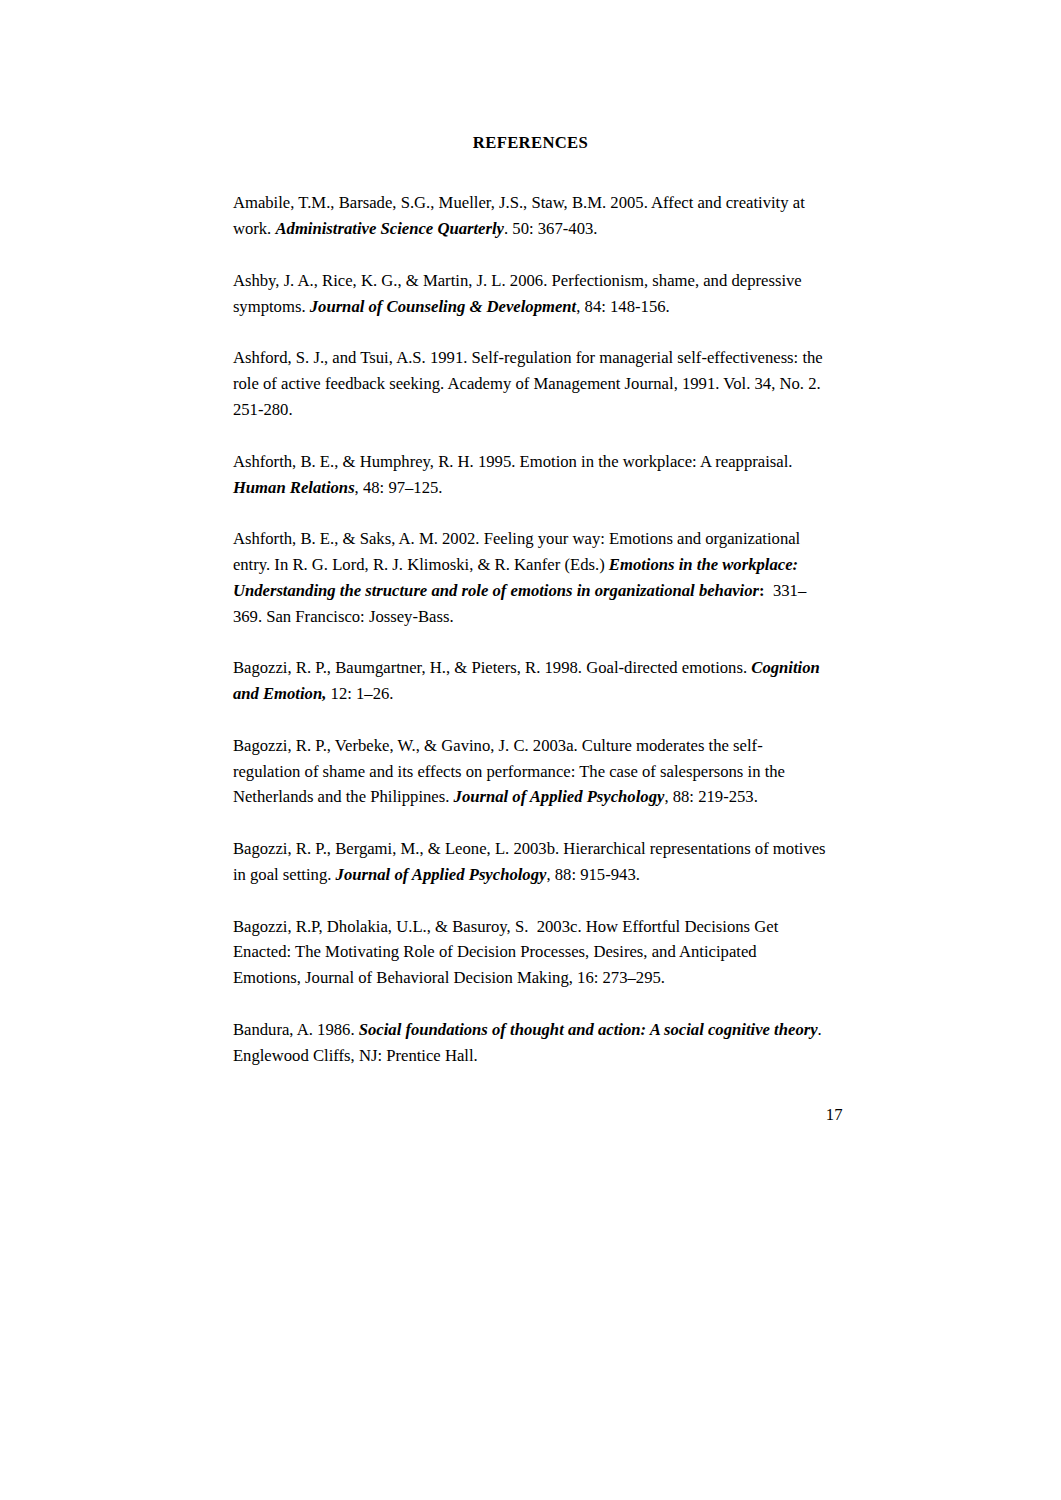REFERENCES
Amabile, T.M., Barsade, S.G., Mueller, J.S., Staw, B.M. 2005. Affect and creativity at work. Administrative Science Quarterly. 50: 367-403.
Ashby, J. A., Rice, K. G., & Martin, J. L. 2006. Perfectionism, shame, and depressive symptoms. Journal of Counseling & Development, 84: 148-156.
Ashford, S. J., and Tsui, A.S. 1991. Self-regulation for managerial self-effectiveness: the role of active feedback seeking. Academy of Management Journal, 1991. Vol. 34, No. 2. 251-280.
Ashforth, B. E., & Humphrey, R. H. 1995. Emotion in the workplace: A reappraisal. Human Relations, 48: 97–125.
Ashforth, B. E., & Saks, A. M. 2002. Feeling your way: Emotions and organizational entry. In R. G. Lord, R. J. Klimoski, & R. Kanfer (Eds.) Emotions in the workplace: Understanding the structure and role of emotions in organizational behavior: 331–369. San Francisco: Jossey-Bass.
Bagozzi, R. P., Baumgartner, H., & Pieters, R. 1998. Goal-directed emotions. Cognition and Emotion, 12: 1–26.
Bagozzi, R. P., Verbeke, W., & Gavino, J. C. 2003a. Culture moderates the self-regulation of shame and its effects on performance: The case of salespersons in the Netherlands and the Philippines. Journal of Applied Psychology, 88: 219-253.
Bagozzi, R. P., Bergami, M., & Leone, L. 2003b. Hierarchical representations of motives in goal setting. Journal of Applied Psychology, 88: 915-943.
Bagozzi, R.P, Dholakia, U.L., & Basuroy, S. 2003c. How Effortful Decisions Get Enacted: The Motivating Role of Decision Processes, Desires, and Anticipated Emotions, Journal of Behavioral Decision Making, 16: 273–295.
Bandura, A. 1986. Social foundations of thought and action: A social cognitive theory. Englewood Cliffs, NJ: Prentice Hall.
17